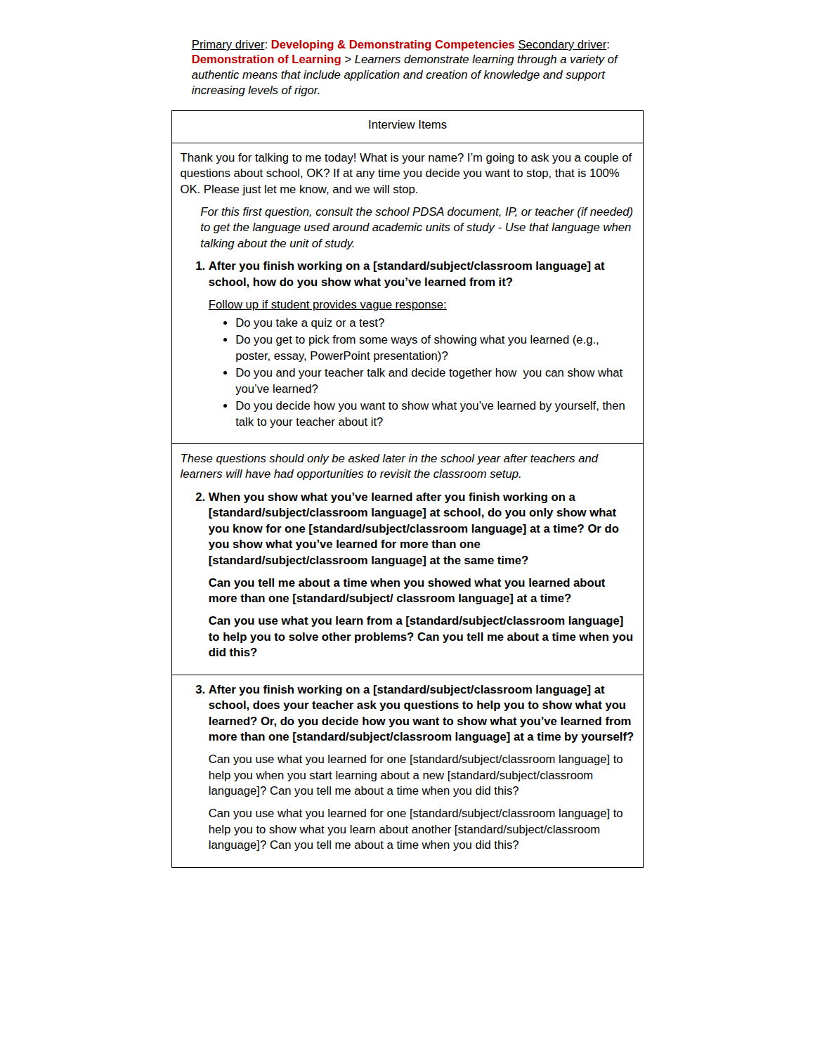Primary driver: Developing & Demonstrating Competencies Secondary driver: Demonstration of Learning > Learners demonstrate learning through a variety of authentic means that include application and creation of knowledge and support increasing levels of rigor.
| Interview Items |
| Thank you for talking to me today! What is your name? I’m going to ask you a couple of questions about school, OK? If at any time you decide you want to stop, that is 100% OK. Please just let me know, and we will stop. For this first question, consult the school PDSA document, IP, or teacher (if needed) to get the language used around academic units of study - Use that language when talking about the unit of study. After you finish working on a [standard/subject/classroom language] at school, how do you show what you’ve learned from it? Follow up if student provides vague response: Do you take a quiz or a test? Do you get to pick from some ways of showing what you learned (e.g., poster, essay, PowerPoint presentation)? Do you and your teacher talk and decide together how you can show what you’ve learned? Do you decide how you want to show what you’ve learned by yourself, then talk to your teacher about it? |
| These questions should only be asked later in the school year after teachers and learners will have had opportunities to revisit the classroom setup. When you show what you’ve learned after you finish working on a [standard/subject/classroom language] at school, do you only show what you know for one [standard/subject/classroom language] at a time? Or do you show what you’ve learned for more than one [standard/subject/classroom language] at the same time? Can you tell me about a time when you showed what you learned about more than one [standard/subject/ classroom language] at a time? Can you use what you learn from a [standard/subject/classroom language] to help you to solve other problems? Can you tell me about a time when you did this? |
| After you finish working on a [standard/subject/classroom language] at school, does your teacher ask you questions to help you to show what you learned? Or, do you decide how you want to show what you’ve learned from more than one [standard/subject/classroom language] at a time by yourself? Can you use what you learned for one [standard/subject/classroom language] to help you when you start learning about a new [standard/subject/classroom language]? Can you tell me about a time when you did this? Can you use what you learned for one [standard/subject/classroom language] to help you to show what you learn about another [standard/subject/classroom language]? Can you tell me about a time when you did this? |